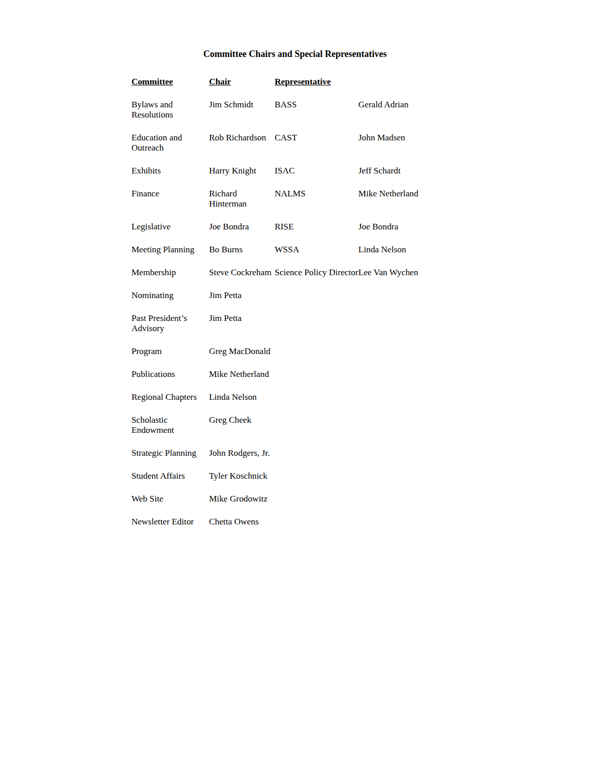Committee Chairs and Special Representatives
| Committee | Chair | Representative | |
| --- | --- | --- | --- |
| Bylaws and Resolutions | Jim Schmidt | BASS | Gerald Adrian |
| Education and Outreach | Rob Richardson | CAST | John Madsen |
| Exhibits | Harry Knight | ISAC | Jeff Schardt |
| Finance | Richard Hinterman | NALMS | Mike Netherland |
| Legislative | Joe Bondra | RISE | Joe Bondra |
| Meeting Planning | Bo Burns | WSSA | Linda Nelson |
| Membership | Steve Cockreham | Science Policy Director | Lee Van Wychen |
| Nominating | Jim Petta | | |
| Past President’s Advisory | Jim Petta | | |
| Program | Greg MacDonald | | |
| Publications | Mike Netherland | | |
| Regional Chapters | Linda Nelson | | |
| Scholastic Endowment | Greg Cheek | | |
| Strategic Planning | John Rodgers, Jr. | | |
| Student Affairs | Tyler Koschnick | | |
| Web Site | Mike Grodowitz | | |
| Newsletter Editor | Chetta Owens | | |